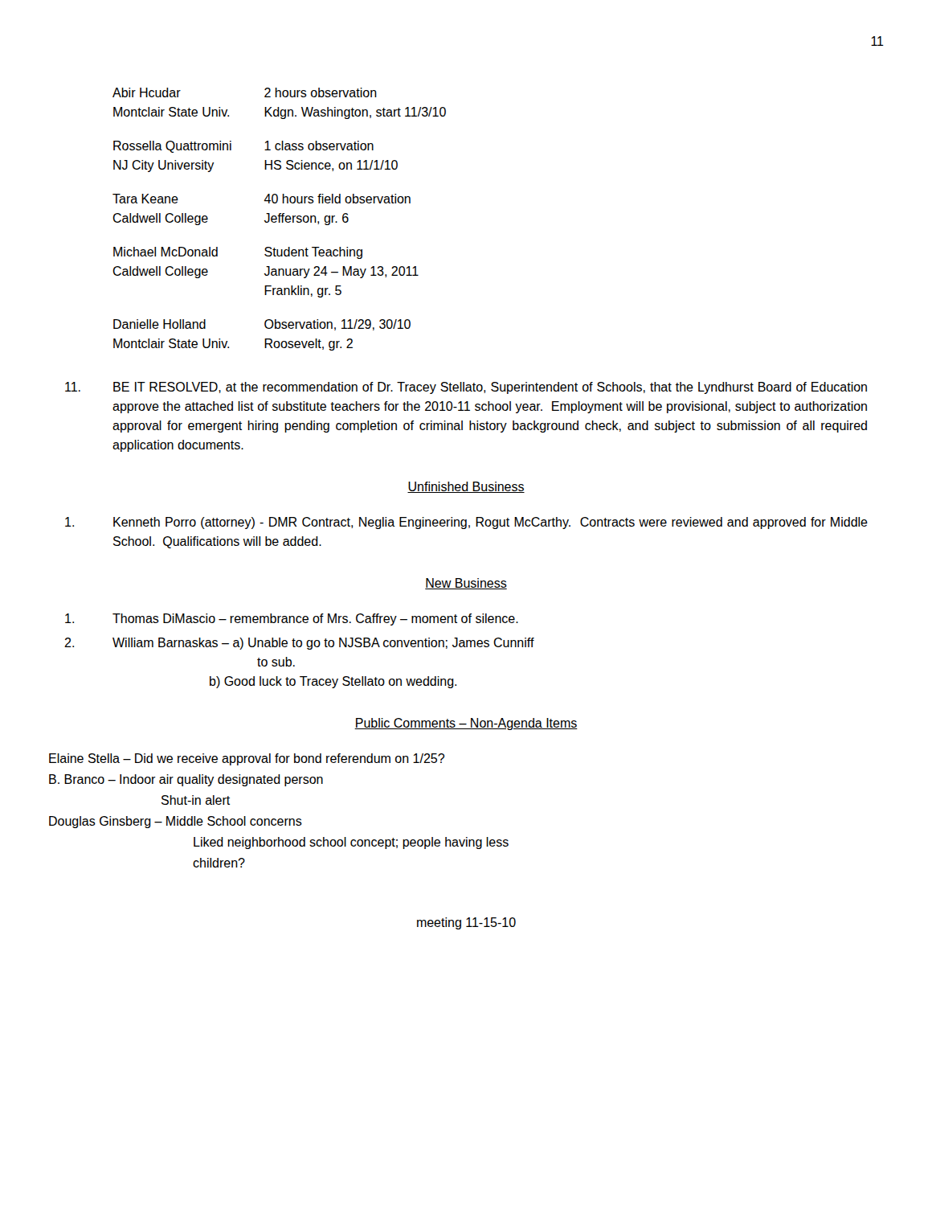11
| Abir Hcudar Montclair State Univ. | 2 hours observation Kdgn. Washington, start 11/3/10 |
| Rossella Quattromini NJ City University | 1 class observation HS Science, on 11/1/10 |
| Tara Keane Caldwell College | 40 hours field observation Jefferson, gr. 6 |
| Michael McDonald Caldwell College | Student Teaching January 24 – May 13, 2011 Franklin, gr. 5 |
| Danielle Holland Montclair State Univ. | Observation, 11/29, 30/10 Roosevelt, gr. 2 |
11.
BE IT RESOLVED, at the recommendation of Dr. Tracey Stellato, Superintendent of Schools, that the Lyndhurst Board of Education approve the attached list of substitute teachers for the 2010-11 school year. Employment will be provisional, subject to authorization approval for emergent hiring pending completion of criminal history background check, and subject to submission of all required application documents.
Unfinished Business
1.
Kenneth Porro (attorney) - DMR Contract, Neglia Engineering, Rogut McCarthy. Contracts were reviewed and approved for Middle School. Qualifications will be added.
New Business
1.
Thomas DiMascio – remembrance of Mrs. Caffrey – moment of silence.
2.
William Barnaskas – a) Unable to go to NJSBA convention; James Cunniff
to sub.
b) Good luck to Tracey Stellato on wedding.
Public Comments – Non-Agenda Items
Elaine Stella – Did we receive approval for bond referendum on 1/25?
B. Branco – Indoor air quality designated person
Shut-in alert
Douglas Ginsberg – Middle School concerns
Liked neighborhood school concept; people having less
children?
meeting 11-15-10